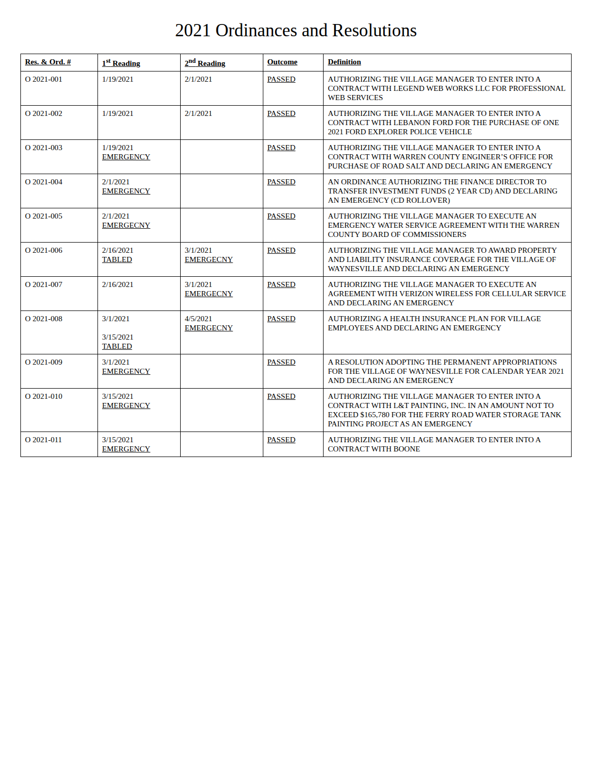2021 Ordinances and Resolutions
| Res. & Ord. # | 1 st Reading | 2 nd Reading | Outcome | Definition |
| --- | --- | --- | --- | --- |
| O 2021-001 | 1/19/2021 | 2/1/2021 | PASSED | AUTHORIZING THE VILLAGE MANAGER TO ENTER INTO A CONTRACT WITH LEGEND WEB WORKS LLC FOR PROFESSIONAL WEB SERVICES |
| O 2021-002 | 1/19/2021 | 2/1/2021 | PASSED | AUTHORIZING THE VILLAGE MANAGER TO ENTER INTO A CONTRACT WITH LEBANON FORD FOR THE PURCHASE OF ONE 2021 FORD EXPLORER POLICE VEHICLE |
| O 2021-003 | 1/19/2021 EMERGENCY | | PASSED | AUTHORIZING THE VILLAGE MANAGER TO ENTER INTO A CONTRACT WITH WARREN COUNTY ENGINEER’S OFFICE FOR PURCHASE OF ROAD SALT AND DECLARING AN EMERGENCY |
| O 2021-004 | 2/1/2021 EMERGENCY | | PASSED | AN ORDINANCE AUTHORIZING THE FINANCE DIRECTOR TO TRANSFER INVESTMENT FUNDS (2 YEAR CD) AND DECLARING AN EMERGENCY (CD ROLLOVER) |
| O 2021-005 | 2/1/2021 EMERGECNY | | PASSED | AUTHORIZING THE VILLAGE MANAGER TO EXECUTE AN EMERGENCY WATER SERVICE AGREEMENT WITH THE WARREN COUNTY BOARD OF COMMISSIONERS |
| O 2021-006 | 2/16/2021 TABLED | 3/1/2021 EMERGECNY | PASSED | AUTHORIZING THE VILLAGE MANAGER TO AWARD PROPERTY AND LIABILITY INSURANCE COVERAGE FOR THE VILLAGE OF WAYNESVILLE AND DECLARING AN EMERGENCY |
| O 2021-007 | 2/16/2021 | 3/1/2021 EMERGECNY | PASSED | AUTHORIZING THE VILLAGE MANAGER TO EXECUTE AN AGREEMENT WITH VERIZON WIRELESS FOR CELLULAR SERVICE AND DECLARING AN EMERGENCY |
| O 2021-008 | 3/1/2021 3/15/2021 TABLED | 4/5/2021 EMERGECNY | PASSED | AUTHORIZING A HEALTH INSURANCE PLAN FOR VILLAGE EMPLOYEES AND DECLARING AN EMERGENCY |
| O 2021-009 | 3/1/2021 EMERGENCY | | PASSED | A RESOLUTION ADOPTING THE PERMANENT APPROPRIATIONS FOR THE VILLAGE OF WAYNESVILLE FOR CALENDAR YEAR 2021 AND DECLARING AN EMERGENCY |
| O 2021-010 | 3/15/2021 EMERGENCY | | PASSED | AUTHORIZING THE VILLAGE MANAGER TO ENTER INTO A CONTRACT WITH L&T PAINTING, INC. IN AN AMOUNT NOT TO EXCEED $165,780 FOR THE FERRY ROAD WATER STORAGE TANK PAINTING PROJECT AS AN EMERGENCY |
| O 2021-011 | 3/15/2021 EMERGENCY | | PASSED | AUTHORIZING THE VILLAGE MANAGER TO ENTER INTO A CONTRACT WITH BOONE |